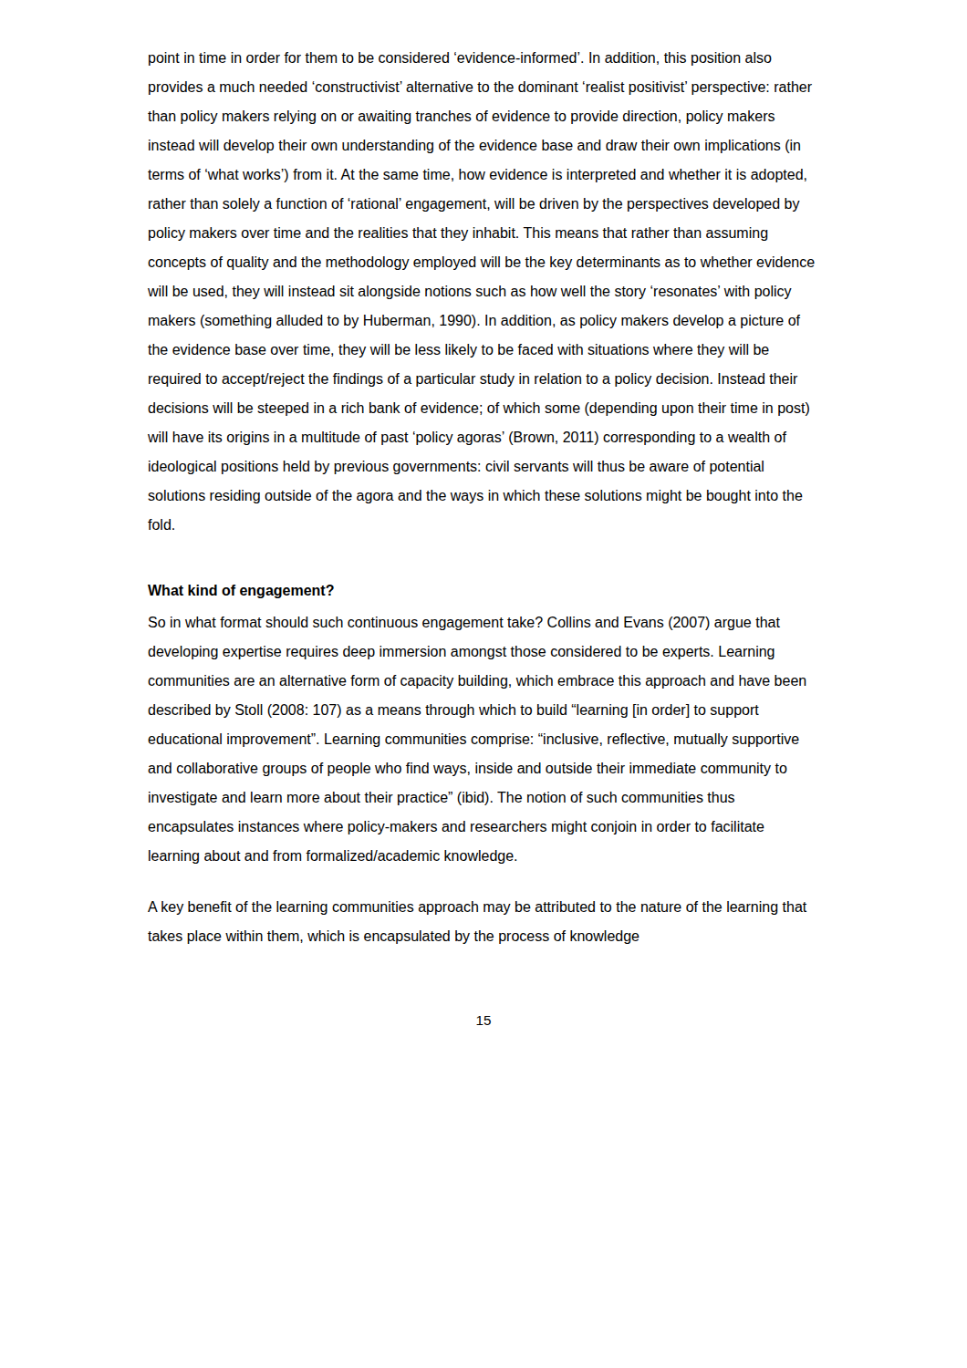point in time in order for them to be considered ‘evidence-informed’. In addition, this position also provides a much needed ‘constructivist’ alternative to the dominant ‘realist positivist’ perspective: rather than policy makers relying on or awaiting tranches of evidence to provide direction, policy makers instead will develop their own understanding of the evidence base and draw their own implications (in terms of ‘what works’) from it. At the same time, how evidence is interpreted and whether it is adopted, rather than solely a function of ‘rational’ engagement, will be driven by the perspectives developed by policy makers over time and the realities that they inhabit. This means that rather than assuming concepts of quality and the methodology employed will be the key determinants as to whether evidence will be used, they will instead sit alongside notions such as how well the story ‘resonates’ with policy makers (something alluded to by Huberman, 1990). In addition, as policy makers develop a picture of the evidence base over time, they will be less likely to be faced with situations where they will be required to accept/reject the findings of a particular study in relation to a policy decision. Instead their decisions will be steeped in a rich bank of evidence; of which some (depending upon their time in post) will have its origins in a multitude of past ‘policy agoras’ (Brown, 2011) corresponding to a wealth of ideological positions held by previous governments: civil servants will thus be aware of potential solutions residing outside of the agora and the ways in which these solutions might be bought into the fold.
What kind of engagement?
So in what format should such continuous engagement take? Collins and Evans (2007) argue that developing expertise requires deep immersion amongst those considered to be experts. Learning communities are an alternative form of capacity building, which embrace this approach and have been described by Stoll (2008: 107) as a means through which to build “learning [in order] to support educational improvement”. Learning communities comprise: “inclusive, reflective, mutually supportive and collaborative groups of people who find ways, inside and outside their immediate community to investigate and learn more about their practice” (ibid). The notion of such communities thus encapsulates instances where policy-makers and researchers might conjoin in order to facilitate learning about and from formalized/academic knowledge.
A key benefit of the learning communities approach may be attributed to the nature of the learning that takes place within them, which is encapsulated by the process of knowledge
15